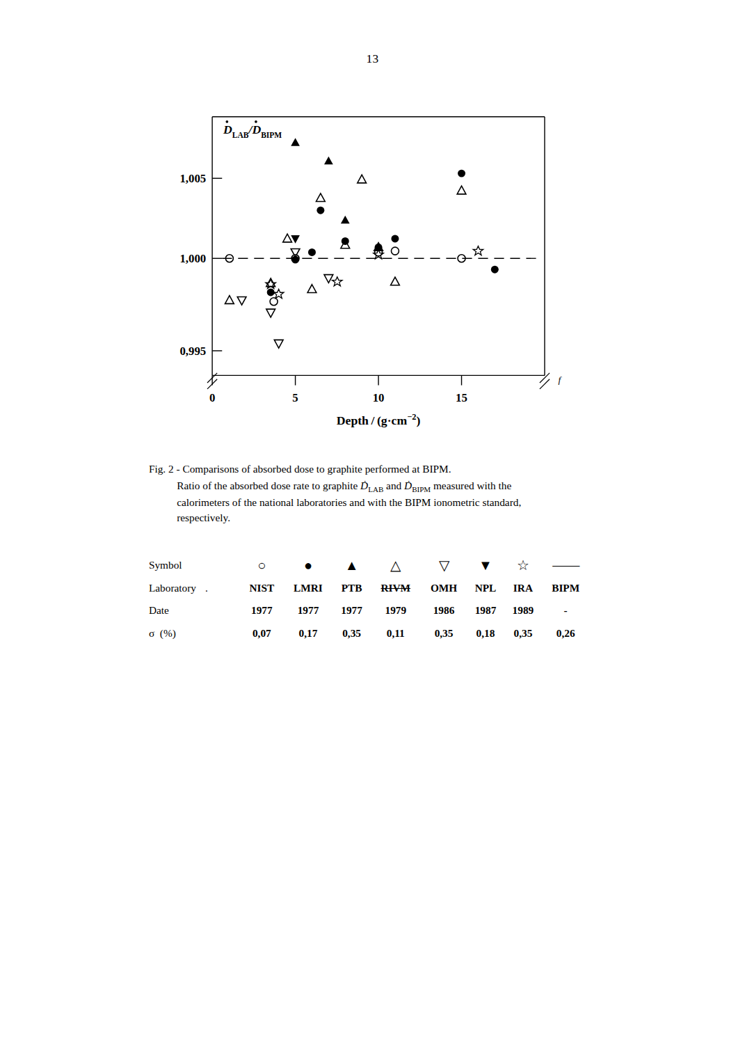13
1,005 1,000 0,995 0 5 10 15 f DLAB/DBIPM Depth/(g·cm−2)
Fig. 2 - Comparisons of absorbed dose to graphite performed at BIPM. Ratio of the absorbed dose rate to graphite ḊLAB and ḊBIPM measured with the calorimeters of the national laboratories and with the BIPM ionometric standard, respectively.
| Symbol | ○ | ● | ▲ | △ | ▽ | ▼ | ☆ | —— |
| --- | --- | --- | --- | --- | --- | --- | --- | --- |
| Laboratory . | NIST | LMRI | PTB | RIVM | OMH | NPL | IRA | BIPM |
| Date | 1977 | 1977 | 1977 | 1979 | 1986 | 1987 | 1989 | - |
| σ (%) | 0,07 | 0,17 | 0,35 | 0,11 | 0,35 | 0,18 | 0,35 | 0,26 |